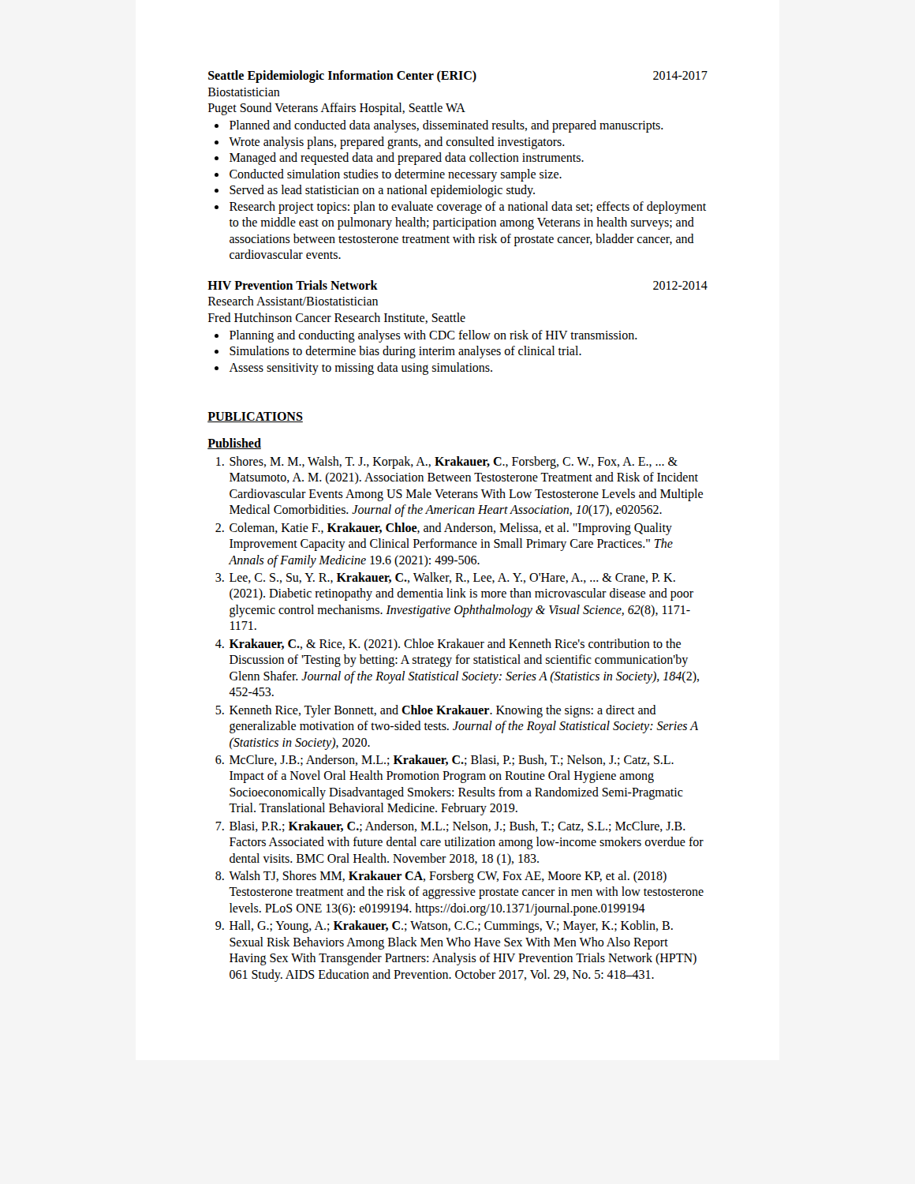Seattle Epidemiologic Information Center (ERIC) 2014-2017
Biostatistician
Puget Sound Veterans Affairs Hospital, Seattle WA
Planned and conducted data analyses, disseminated results, and prepared manuscripts.
Wrote analysis plans, prepared grants, and consulted investigators.
Managed and requested data and prepared data collection instruments.
Conducted simulation studies to determine necessary sample size.
Served as lead statistician on a national epidemiologic study.
Research project topics: plan to evaluate coverage of a national data set; effects of deployment to the middle east on pulmonary health; participation among Veterans in health surveys; and associations between testosterone treatment with risk of prostate cancer, bladder cancer, and cardiovascular events.
HIV Prevention Trials Network 2012-2014
Research Assistant/Biostatistician
Fred Hutchinson Cancer Research Institute, Seattle
Planning and conducting analyses with CDC fellow on risk of HIV transmission.
Simulations to determine bias during interim analyses of clinical trial.
Assess sensitivity to missing data using simulations.
PUBLICATIONS
Published
Shores, M. M., Walsh, T. J., Korpak, A., Krakauer, C., Forsberg, C. W., Fox, A. E., ... & Matsumoto, A. M. (2021). Association Between Testosterone Treatment and Risk of Incident Cardiovascular Events Among US Male Veterans With Low Testosterone Levels and Multiple Medical Comorbidities. Journal of the American Heart Association, 10(17), e020562.
Coleman, Katie F., Krakauer, Chloe, and Anderson, Melissa, et al. "Improving Quality Improvement Capacity and Clinical Performance in Small Primary Care Practices." The Annals of Family Medicine 19.6 (2021): 499-506.
Lee, C. S., Su, Y. R., Krakauer, C., Walker, R., Lee, A. Y., O'Hare, A., ... & Crane, P. K. (2021). Diabetic retinopathy and dementia link is more than microvascular disease and poor glycemic control mechanisms. Investigative Ophthalmology & Visual Science, 62(8), 1171-1171.
Krakauer, C., & Rice, K. (2021). Chloe Krakauer and Kenneth Rice's contribution to the Discussion of 'Testing by betting: A strategy for statistical and scientific communication'by Glenn Shafer. Journal of the Royal Statistical Society: Series A (Statistics in Society), 184(2), 452-453.
Kenneth Rice, Tyler Bonnett, and Chloe Krakauer. Knowing the signs: a direct and generalizable motivation of two-sided tests. Journal of the Royal Statistical Society: Series A (Statistics in Society), 2020.
McClure, J.B.; Anderson, M.L.; Krakauer, C.; Blasi, P.; Bush, T.; Nelson, J.; Catz, S.L. Impact of a Novel Oral Health Promotion Program on Routine Oral Hygiene among Socioeconomically Disadvantaged Smokers: Results from a Randomized Semi-Pragmatic Trial. Translational Behavioral Medicine. February 2019.
Blasi, P.R.; Krakauer, C.; Anderson, M.L.; Nelson, J.; Bush, T.; Catz, S.L.; McClure, J.B. Factors Associated with future dental care utilization among low-income smokers overdue for dental visits. BMC Oral Health. November 2018, 18 (1), 183.
Walsh TJ, Shores MM, Krakauer CA, Forsberg CW, Fox AE, Moore KP, et al. (2018) Testosterone treatment and the risk of aggressive prostate cancer in men with low testosterone levels. PLoS ONE 13(6): e0199194. https://doi.org/10.1371/journal.pone.0199194
Hall, G.; Young, A.; Krakauer, C.; Watson, C.C.; Cummings, V.; Mayer, K.; Koblin, B. Sexual Risk Behaviors Among Black Men Who Have Sex With Men Who Also Report Having Sex With Transgender Partners: Analysis of HIV Prevention Trials Network (HPTN) 061 Study. AIDS Education and Prevention. October 2017, Vol. 29, No. 5: 418–431.